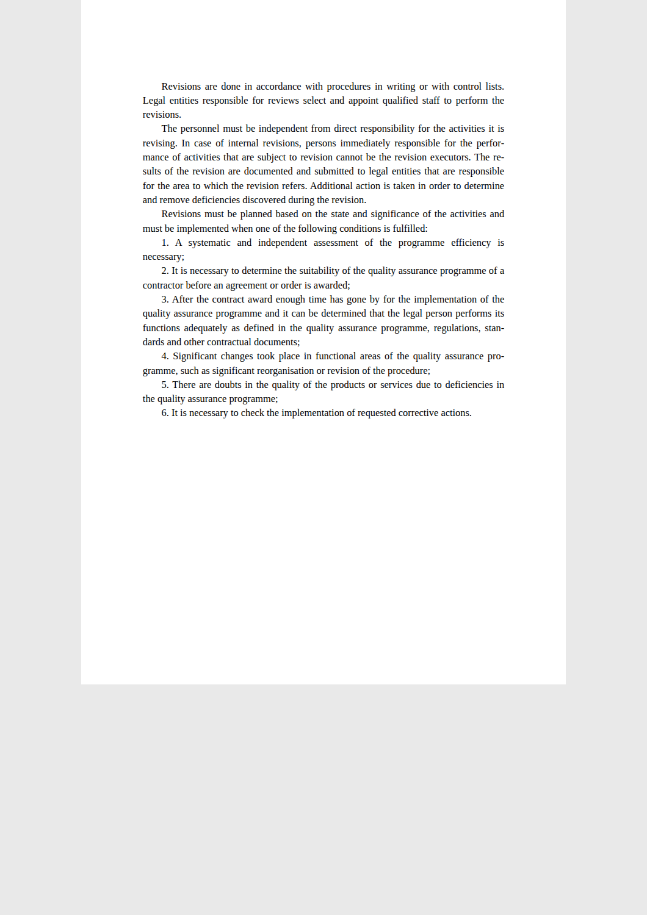Revisions are done in accordance with procedures in writing or with control lists. Legal entities responsible for reviews select and appoint qualified staff to perform the revisions.
The personnel must be independent from direct responsibility for the activities it is revising. In case of internal revisions, persons immediately responsible for the performance of activities that are subject to revision cannot be the revision executors. The results of the revision are documented and submitted to legal entities that are responsible for the area to which the revision refers. Additional action is taken in order to determine and remove deficiencies discovered during the revision.
Revisions must be planned based on the state and significance of the activities and must be implemented when one of the following conditions is fulfilled:
1. A systematic and independent assessment of the programme efficiency is necessary;
2. It is necessary to determine the suitability of the quality assurance programme of a contractor before an agreement or order is awarded;
3. After the contract award enough time has gone by for the implementation of the quality assurance programme and it can be determined that the legal person performs its functions adequately as defined in the quality assurance programme, regulations, standards and other contractual documents;
4. Significant changes took place in functional areas of the quality assurance programme, such as significant reorganisation or revision of the procedure;
5. There are doubts in the quality of the products or services due to deficiencies in the quality assurance programme;
6. It is necessary to check the implementation of requested corrective actions.